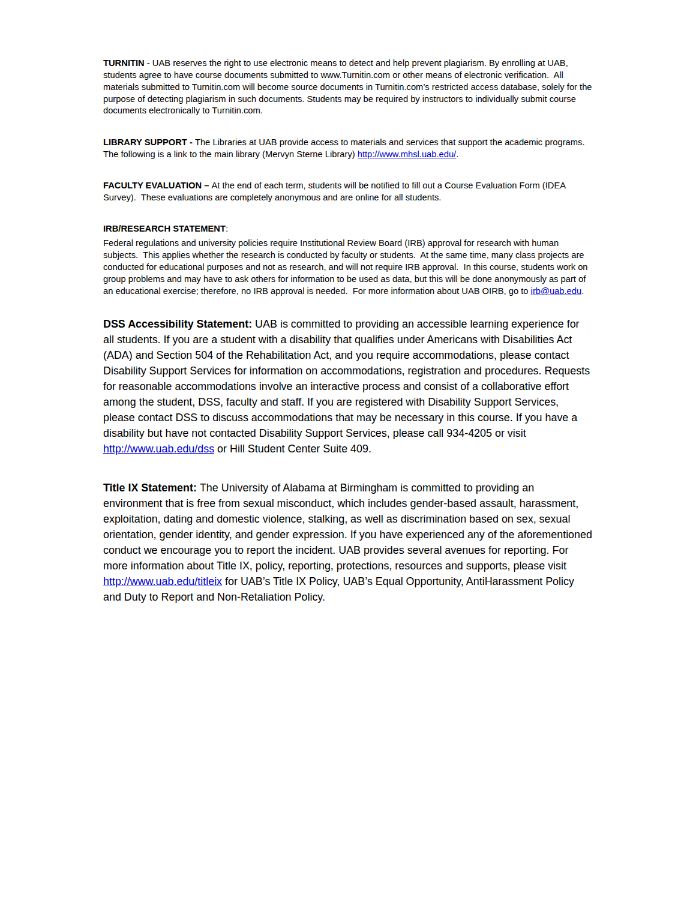TURNITIN
- UAB reserves the right to use electronic means to detect and help prevent plagiarism. By enrolling at UAB, students agree to have course documents submitted to www.Turnitin.com or other means of electronic verification. All materials submitted to Turnitin.com will become source documents in Turnitin.com’s restricted access database, solely for the purpose of detecting plagiarism in such documents. Students may be required by instructors to individually submit course documents electronically to Turnitin.com.
LIBRARY SUPPORT -
The Libraries at UAB provide access to materials and services that support the academic programs. The following is a link to the main library (Mervyn Sterne Library) http://www.mhsl.uab.edu/.
FACULTY EVALUATION –
At the end of each term, students will be notified to fill out a Course Evaluation Form (IDEA Survey). These evaluations are completely anonymous and are online for all students.
IRB/RESEARCH STATEMENT
:
Federal regulations and university policies require Institutional Review Board (IRB) approval for research with human subjects. This applies whether the research is conducted by faculty or students. At the same time, many class projects are conducted for educational purposes and not as research, and will not require IRB approval. In this course, students work on group problems and may have to ask others for information to be used as data, but this will be done anonymously as part of an educational exercise; therefore, no IRB approval is needed. For more information about UAB OIRB, go to irb@uab.edu.
DSS Accessibility Statement:
UAB is committed to providing an accessible learning experience for all students. If you are a student with a disability that qualifies under Americans with Disabilities Act (ADA) and Section 504 of the Rehabilitation Act, and you require accommodations, please contact Disability Support Services for information on accommodations, registration and procedures. Requests for reasonable accommodations involve an interactive process and consist of a collaborative effort among the student, DSS, faculty and staff. If you are registered with Disability Support Services, please contact DSS to discuss accommodations that may be necessary in this course. If you have a disability but have not contacted Disability Support Services, please call 934-4205 or visit http://www.uab.edu/dss or Hill Student Center Suite 409.
Title IX Statement:
The University of Alabama at Birmingham is committed to providing an environment that is free from sexual misconduct, which includes gender-based assault, harassment, exploitation, dating and domestic violence, stalking, as well as discrimination based on sex, sexual orientation, gender identity, and gender expression. If you have experienced any of the aforementioned conduct we encourage you to report the incident. UAB provides several avenues for reporting. For more information about Title IX, policy, reporting, protections, resources and supports, please visit http://www.uab.edu/titleix for UAB’s Title IX Policy, UAB’s Equal Opportunity, AntiHarassment Policy and Duty to Report and Non-Retaliation Policy.